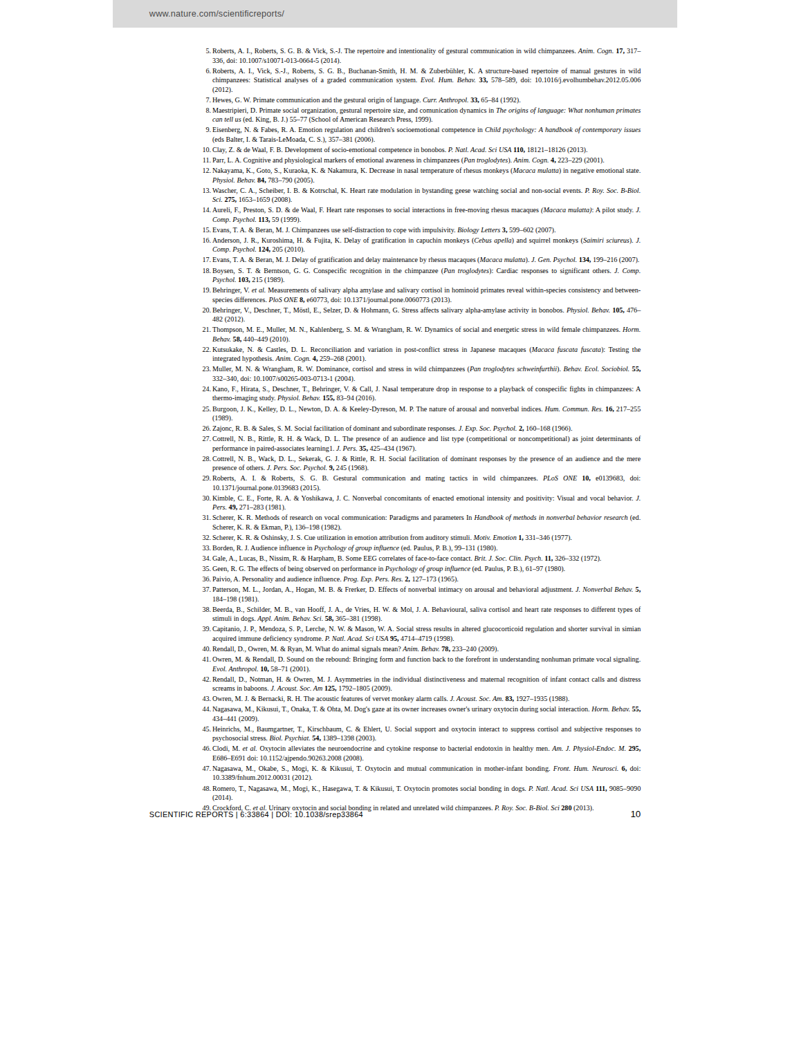www.nature.com/scientificreports/
Roberts, A. I., Roberts, S. G. B. & Vick, S.-J. The repertoire and intentionality of gestural communication in wild chimpanzees. Anim. Cogn. 17, 317–336, doi: 10.1007/s10071-013-0664-5 (2014).
Roberts, A. I., Vick, S.-J., Roberts, S. G. B., Buchanan-Smith, H. M. & Zuberbühler, K. A structure-based repertoire of manual gestures in wild chimpanzees: Statistical analyses of a graded communication system. Evol. Hum. Behav. 33, 578–589, doi: 10.1016/j.evolhumbehav.2012.05.006 (2012).
Hewes, G. W. Primate communication and the gestural origin of language. Curr. Anthropol. 33, 65–84 (1992).
Maestripieri, D. Primate social organization, gestural repertoire size, and comunication dynamics in The origins of language: What nonhuman primates can tell us (ed. King, B. J.) 55–77 (School of American Research Press, 1999).
Eisenberg, N. & Fabes, R. A. Emotion regulation and children's socioemotional competence in Child psychology: A handbook of contemporary issues (eds Balter, I. & Tarais-LeMoada, C. S.), 357–381 (2006).
Clay, Z. & de Waal, F. B. Development of socio-emotional competence in bonobos. P. Natl. Acad. Sci USA 110, 18121–18126 (2013).
Parr, L. A. Cognitive and physiological markers of emotional awareness in chimpanzees (Pan troglodytes). Anim. Cogn. 4, 223–229 (2001).
Nakayama, K., Goto, S., Kuraoka, K. & Nakamura, K. Decrease in nasal temperature of rhesus monkeys (Macaca mulatta) in negative emotional state. Physiol. Behav. 84, 783–790 (2005).
Wascher, C. A., Scheiber, I. B. & Kotrschal, K. Heart rate modulation in bystanding geese watching social and non-social events. P. Roy. Soc. B-Biol. Sci. 275, 1653–1659 (2008).
Aureli, F., Preston, S. D. & de Waal, F. Heart rate responses to social interactions in free-moving rhesus macaques (Macaca mulatta): A pilot study. J. Comp. Psychol. 113, 59 (1999).
Evans, T. A. & Beran, M. J. Chimpanzees use self-distraction to cope with impulsivity. Biology Letters 3, 599–602 (2007).
Anderson, J. R., Kuroshima, H. & Fujita, K. Delay of gratification in capuchin monkeys (Cebus apella) and squirrel monkeys (Saimiri sciureus). J. Comp. Psychol. 124, 205 (2010).
Evans, T. A. & Beran, M. J. Delay of gratification and delay maintenance by rhesus macaques (Macaca mulatta). J. Gen. Psychol. 134, 199–216 (2007).
Boysen, S. T. & Berntson, G. G. Conspecific recognition in the chimpanzee (Pan troglodytes): Cardiac responses to significant others. J. Comp. Psychol. 103, 215 (1989).
Behringer, V. et al. Measurements of salivary alpha amylase and salivary cortisol in hominoid primates reveal within-species consistency and between-species differences. PloS ONE 8, e60773, doi: 10.1371/journal.pone.0060773 (2013).
Behringer, V., Deschner, T., Möstl, E., Selzer, D. & Hohmann, G. Stress affects salivary alpha-amylase activity in bonobos. Physiol. Behav. 105, 476–482 (2012).
Thompson, M. E., Muller, M. N., Kahlenberg, S. M. & Wrangham, R. W. Dynamics of social and energetic stress in wild female chimpanzees. Horm. Behav. 58, 440–449 (2010).
Kutsukake, N. & Castles, D. L. Reconciliation and variation in post-conflict stress in Japanese macaques (Macaca fuscata fuscata): Testing the integrated hypothesis. Anim. Cogn. 4, 259–268 (2001).
Muller, M. N. & Wrangham, R. W. Dominance, cortisol and stress in wild chimpanzees (Pan troglodytes schweinfurthii). Behav. Ecol. Sociobiol. 55, 332–340, doi: 10.1007/s00265-003-0713-1 (2004).
Kano, F., Hirata, S., Deschner, T., Behringer, V. & Call, J. Nasal temperature drop in response to a playback of conspecific fights in chimpanzees: A thermo-imaging study. Physiol. Behav. 155, 83–94 (2016).
Burgoon, J. K., Kelley, D. L., Newton, D. A. & Keeley-Dyreson, M. P. The nature of arousal and nonverbal indices. Hum. Commun. Res. 16, 217–255 (1989).
Zajonc, R. B. & Sales, S. M. Social facilitation of dominant and subordinate responses. J. Exp. Soc. Psychol. 2, 160–168 (1966).
Cottrell, N. B., Rittle, R. H. & Wack, D. L. The presence of an audience and list type (competitional or noncompetitional) as joint determinants of performance in paired-associates learning1. J. Pers. 35, 425–434 (1967).
Cottrell, N. B., Wack, D. L., Sekerak, G. J. & Rittle, R. H. Social facilitation of dominant responses by the presence of an audience and the mere presence of others. J. Pers. Soc. Psychol. 9, 245 (1968).
Roberts, A. I. & Roberts, S. G. B. Gestural communication and mating tactics in wild chimpanzees. PLoS ONE 10, e0139683, doi: 10.1371/journal.pone.0139683 (2015).
Kimble, C. E., Forte, R. A. & Yoshikawa, J. C. Nonverbal concomitants of enacted emotional intensity and positivity: Visual and vocal behavior. J. Pers. 49, 271–283 (1981).
Scherer, K. R. Methods of research on vocal communication: Paradigms and parameters In Handbook of methods in nonverbal behavior research (ed. Scherer, K. R. & Ekman, P.), 136–198 (1982).
Scherer, K. R. & Oshinsky, J. S. Cue utilization in emotion attribution from auditory stimuli. Motiv. Emotion 1, 331–346 (1977).
Borden, R. J. Audience influence in Psychology of group influence (ed. Paulus, P. B.), 99–131 (1980).
Gale, A., Lucas, B., Nissim, R. & Harpham, B. Some EEG correlates of face-to-face contact. Brit. J. Soc. Clin. Psych. 11, 326–332 (1972).
Geen, R. G. The effects of being observed on performance in Psychology of group influence (ed. Paulus, P. B.), 61–97 (1980).
Paivio, A. Personality and audience influence. Prog. Exp. Pers. Res. 2, 127–173 (1965).
Patterson, M. L., Jordan, A., Hogan, M. B. & Frerker, D. Effects of nonverbal intimacy on arousal and behavioral adjustment. J. Nonverbal Behav. 5, 184–198 (1981).
Beerda, B., Schilder, M. B., van Hooff, J. A., de Vries, H. W. & Mol, J. A. Behavioural, saliva cortisol and heart rate responses to different types of stimuli in dogs. Appl. Anim. Behav. Sci. 58, 365–381 (1998).
Capitanio, J. P., Mendoza, S. P., Lerche, N. W. & Mason, W. A. Social stress results in altered glucocorticoid regulation and shorter survival in simian acquired immune deficiency syndrome. P. Natl. Acad. Sci USA 95, 4714–4719 (1998).
Rendall, D., Owren, M. & Ryan, M. What do animal signals mean? Anim. Behav. 78, 233–240 (2009).
Owren, M. & Rendall, D. Sound on the rebound: Bringing form and function back to the forefront in understanding nonhuman primate vocal signaling. Evol. Anthropol. 10, 58–71 (2001).
Rendall, D., Notman, H. & Owren, M. J. Asymmetries in the individual distinctiveness and maternal recognition of infant contact calls and distress screams in baboons. J. Acoust. Soc. Am 125, 1792–1805 (2009).
Owren, M. J. & Bernacki, R. H. The acoustic features of vervet monkey alarm calls. J. Acoust. Soc. Am. 83, 1927–1935 (1988).
Nagasawa, M., Kikusui, T., Onaka, T. & Ohta, M. Dog's gaze at its owner increases owner's urinary oxytocin during social interaction. Horm. Behav. 55, 434–441 (2009).
Heinrichs, M., Baumgartner, T., Kirschbaum, C. & Ehlert, U. Social support and oxytocin interact to suppress cortisol and subjective responses to psychosocial stress. Biol. Psychiat. 54, 1389–1398 (2003).
Clodi, M. et al. Oxytocin alleviates the neuroendocrine and cytokine response to bacterial endotoxin in healthy men. Am. J. Physiol-Endoc. M. 295, E686–E691 doi: 10.1152/ajpendo.90263.2008 (2008).
Nagasawa, M., Okabe, S., Mogi, K. & Kikusui, T. Oxytocin and mutual communication in mother-infant bonding. Front. Hum. Neurosci. 6, doi: 10.3389/fnhum.2012.00031 (2012).
Romero, T., Nagasawa, M., Mogi, K., Hasegawa, T. & Kikusui, T. Oxytocin promotes social bonding in dogs. P. Natl. Acad. Sci USA 111, 9085–9090 (2014).
Crockford, C. et al. Urinary oxytocin and social bonding in related and unrelated wild chimpanzees. P. Roy. Soc. B-Biol. Sci 280 (2013).
SCIENTIFIC REPORTS | 6:33864 | DOI: 10.1038/srep33864
10